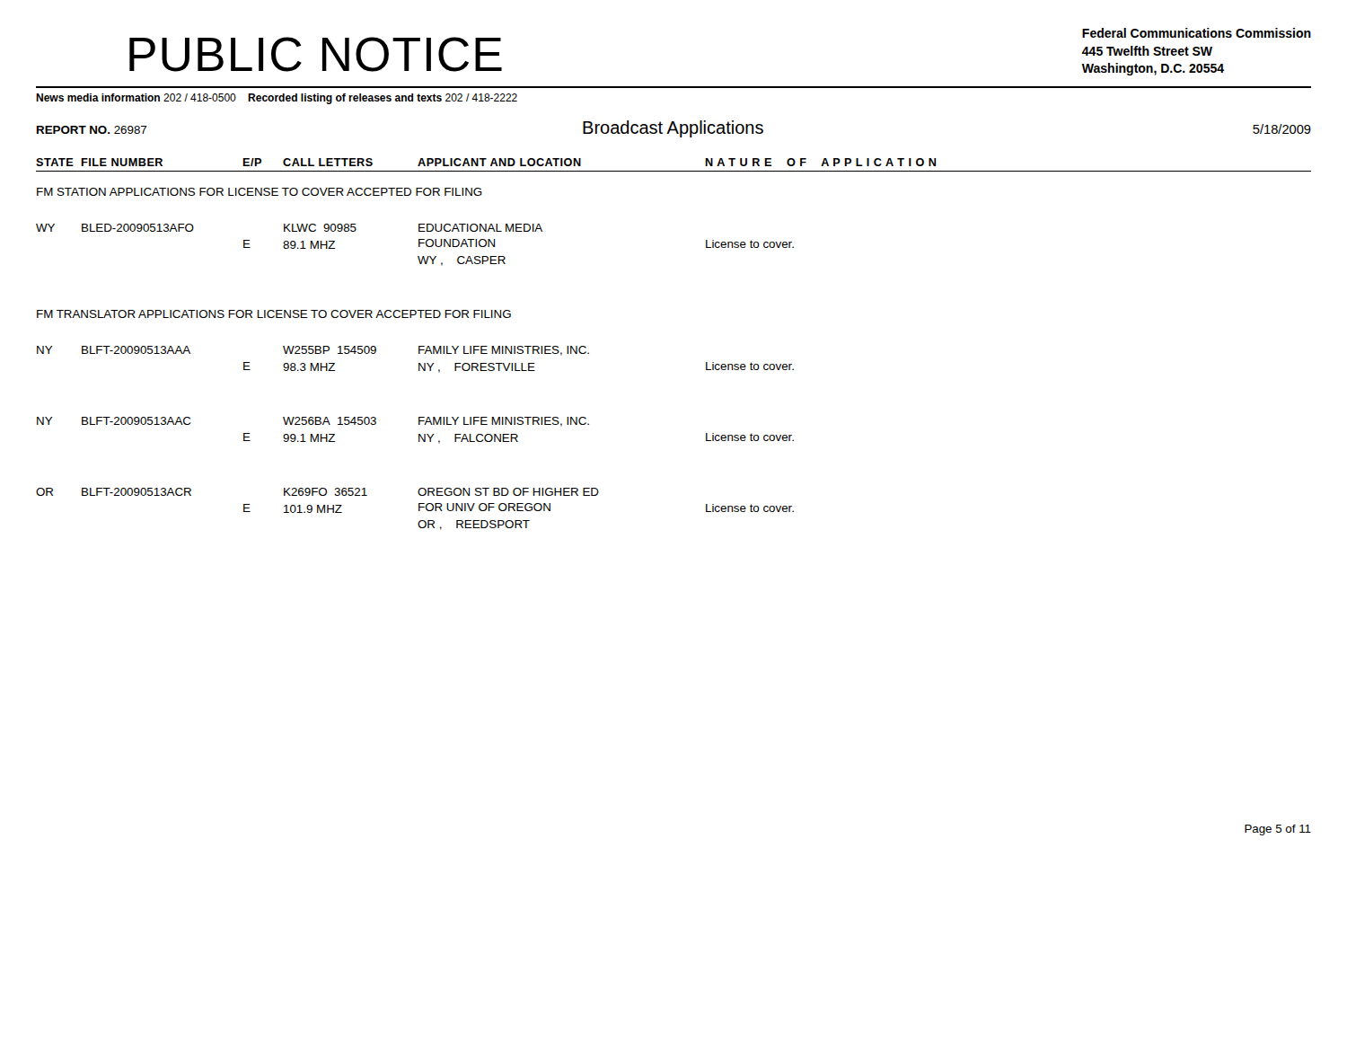PUBLIC NOTICE
Federal Communications Commission
445 Twelfth Street SW
Washington, D.C. 20554
News media information 202 / 418-0500 Recorded listing of releases and texts 202 / 418-2222
REPORT NO. 26987
Broadcast Applications
5/18/2009
STATE
FILE NUMBER
E/P
CALL LETTERS
APPLICANT AND LOCATION
N A T U R E O F A P P L I C A T I O N
FM STATION APPLICATIONS FOR LICENSE TO COVER ACCEPTED FOR FILING
WY
BLED-20090513AFO
E
KLWC 90985
89.1 MHZ
EDUCATIONAL MEDIA
FOUNDATION
WY , CASPER
License to cover.
FM TRANSLATOR APPLICATIONS FOR LICENSE TO COVER ACCEPTED FOR FILING
NY
BLFT-20090513AAA
E
W255BP 154509
98.3 MHZ
FAMILY LIFE MINISTRIES, INC.
NY , FORESTVILLE
License to cover.
NY
BLFT-20090513AAC
E
W256BA 154503
99.1 MHZ
FAMILY LIFE MINISTRIES, INC.
NY , FALCONER
License to cover.
OR
BLFT-20090513ACR
E
K269FO 36521
101.9 MHZ
OREGON ST BD OF HIGHER ED
FOR UNIV OF OREGON
OR , REEDSPORT
License to cover.
Page 5 of 11